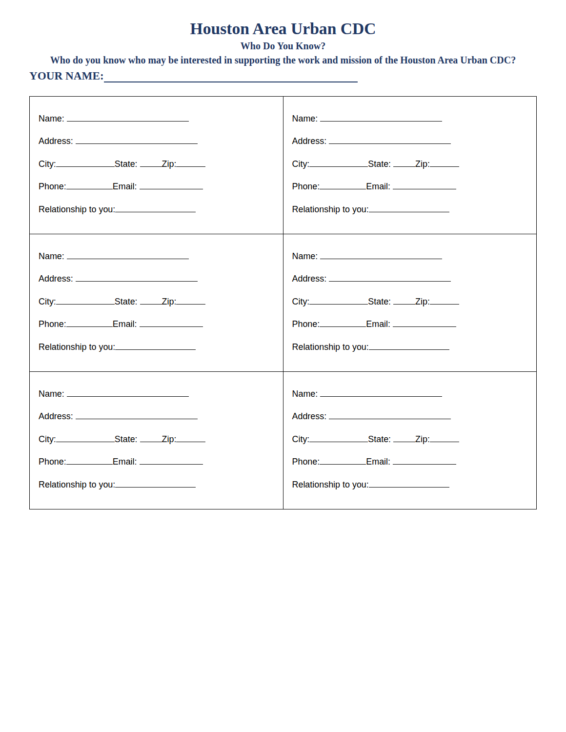Houston Area Urban CDC
Who Do You Know?
Who do you know who may be interested in supporting the work and mission of the Houston Area Urban CDC?
YOUR NAME:
| Name: Address: City: State: Zip: Phone: Email: Relationship to you: | Name: Address: City: State: Zip: Phone: Email: Relationship to you: |
| Name: Address: City: State: Zip: Phone: Email: Relationship to you: | Name: Address: City: State: Zip: Phone: Email: Relationship to you: |
| Name: Address: City: State: Zip: Phone: Email: Relationship to you: | Name: Address: City: State: Zip: Phone: Email: Relationship to you: |